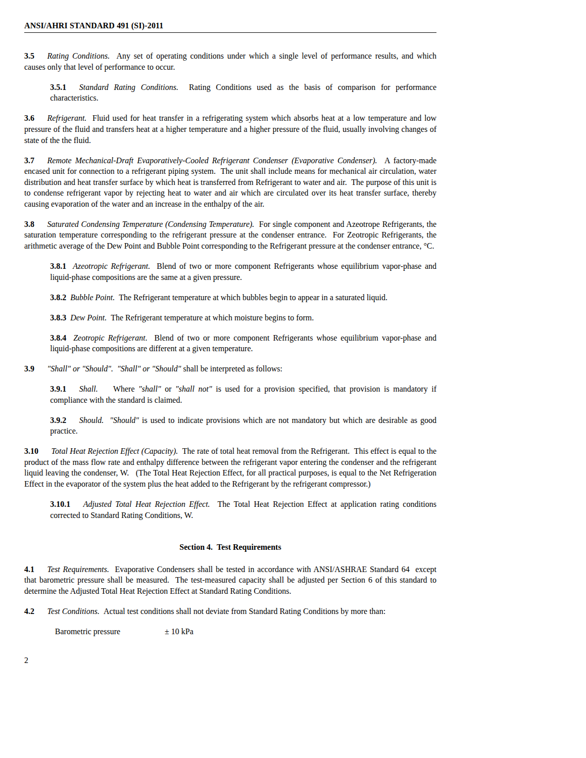ANSI/AHRI STANDARD 491 (SI)-2011
3.5 Rating Conditions. Any set of operating conditions under which a single level of performance results, and which causes only that level of performance to occur.
3.5.1 Standard Rating Conditions. Rating Conditions used as the basis of comparison for performance characteristics.
3.6 Refrigerant. Fluid used for heat transfer in a refrigerating system which absorbs heat at a low temperature and low pressure of the fluid and transfers heat at a higher temperature and a higher pressure of the fluid, usually involving changes of state of the the fluid.
3.7 Remote Mechanical-Draft Evaporatively-Cooled Refrigerant Condenser (Evaporative Condenser). A factory-made encased unit for connection to a refrigerant piping system. The unit shall include means for mechanical air circulation, water distribution and heat transfer surface by which heat is transferred from Refrigerant to water and air. The purpose of this unit is to condense refrigerant vapor by rejecting heat to water and air which are circulated over its heat transfer surface, thereby causing evaporation of the water and an increase in the enthalpy of the air.
3.8 Saturated Condensing Temperature (Condensing Temperature). For single component and Azeotrope Refrigerants, the saturation temperature corresponding to the refrigerant pressure at the condenser entrance. For Zeotropic Refrigerants, the arithmetic average of the Dew Point and Bubble Point corresponding to the Refrigerant pressure at the condenser entrance, °C.
3.8.1 Azeotropic Refrigerant. Blend of two or more component Refrigerants whose equilibrium vapor-phase and liquid-phase compositions are the same at a given pressure.
3.8.2 Bubble Point. The Refrigerant temperature at which bubbles begin to appear in a saturated liquid.
3.8.3 Dew Point. The Refrigerant temperature at which moisture begins to form.
3.8.4 Zeotropic Refrigerant. Blend of two or more component Refrigerants whose equilibrium vapor-phase and liquid-phase compositions are different at a given temperature.
3.9 "Shall" or "Should". "Shall" or "Should" shall be interpreted as follows:
3.9.1 Shall. Where "shall" or "shall not" is used for a provision specified, that provision is mandatory if compliance with the standard is claimed.
3.9.2 Should. "Should" is used to indicate provisions which are not mandatory but which are desirable as good practice.
3.10 Total Heat Rejection Effect (Capacity). The rate of total heat removal from the Refrigerant. This effect is equal to the product of the mass flow rate and enthalpy difference between the refrigerant vapor entering the condenser and the refrigerant liquid leaving the condenser, W. (The Total Heat Rejection Effect, for all practical purposes, is equal to the Net Refrigeration Effect in the evaporator of the system plus the heat added to the Refrigerant by the refrigerant compressor.)
3.10.1 Adjusted Total Heat Rejection Effect. The Total Heat Rejection Effect at application rating conditions corrected to Standard Rating Conditions, W.
Section 4. Test Requirements
4.1 Test Requirements. Evaporative Condensers shall be tested in accordance with ANSI/ASHRAE Standard 64 except that barometric pressure shall be measured. The test-measured capacity shall be adjusted per Section 6 of this standard to determine the Adjusted Total Heat Rejection Effect at Standard Rating Conditions.
4.2 Test Conditions. Actual test conditions shall not deviate from Standard Rating Conditions by more than:
Barometric pressure± 10 kPa
2